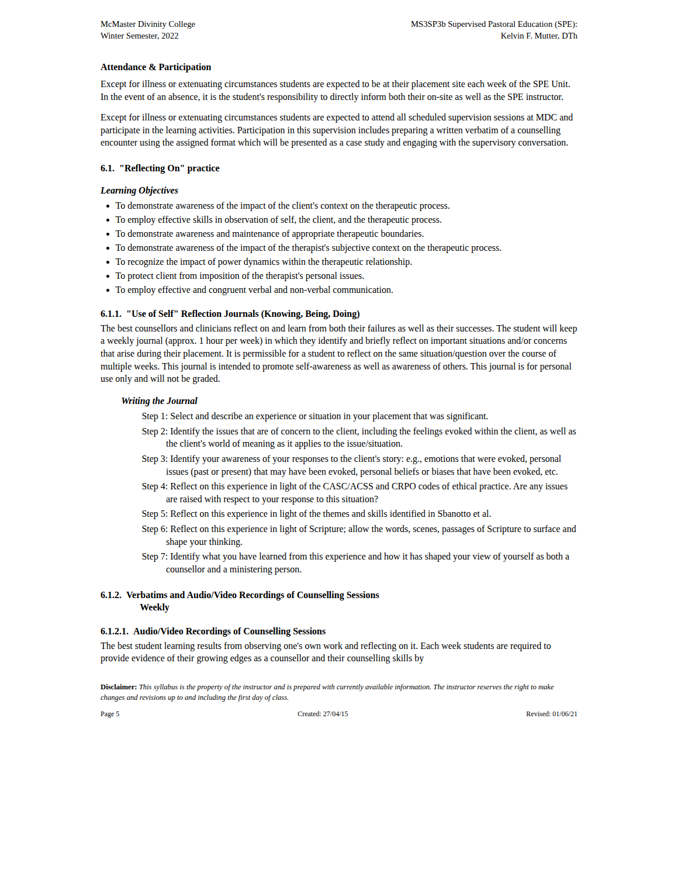McMaster Divinity College
Winter Semester, 2022
MS3SP3b Supervised Pastoral Education (SPE):
Kelvin F. Mutter, DTh
Attendance & Participation
Except for illness or extenuating circumstances students are expected to be at their placement site each week of the SPE Unit. In the event of an absence, it is the student's responsibility to directly inform both their on-site as well as the SPE instructor.
Except for illness or extenuating circumstances students are expected to attend all scheduled supervision sessions at MDC and participate in the learning activities. Participation in this supervision includes preparing a written verbatim of a counselling encounter using the assigned format which will be presented as a case study and engaging with the supervisory conversation.
6.1. "Reflecting On" practice
Learning Objectives
To demonstrate awareness of the impact of the client's context on the therapeutic process.
To employ effective skills in observation of self, the client, and the therapeutic process.
To demonstrate awareness and maintenance of appropriate therapeutic boundaries.
To demonstrate awareness of the impact of the therapist's subjective context on the therapeutic process.
To recognize the impact of power dynamics within the therapeutic relationship.
To protect client from imposition of the therapist's personal issues.
To employ effective and congruent verbal and non-verbal communication.
6.1.1. "Use of Self" Reflection Journals (Knowing, Being, Doing)
The best counsellors and clinicians reflect on and learn from both their failures as well as their successes. The student will keep a weekly journal (approx. 1 hour per week) in which they identify and briefly reflect on important situations and/or concerns that arise during their placement. It is permissible for a student to reflect on the same situation/question over the course of multiple weeks. This journal is intended to promote self-awareness as well as awareness of others. This journal is for personal use only and will not be graded.
Writing the Journal
Step 1: Select and describe an experience or situation in your placement that was significant.
Step 2: Identify the issues that are of concern to the client, including the feelings evoked within the client, as well as the client's world of meaning as it applies to the issue/situation.
Step 3: Identify your awareness of your responses to the client's story: e.g., emotions that were evoked, personal issues (past or present) that may have been evoked, personal beliefs or biases that have been evoked, etc.
Step 4: Reflect on this experience in light of the CASC/ACSS and CRPO codes of ethical practice. Are any issues are raised with respect to your response to this situation?
Step 5: Reflect on this experience in light of the themes and skills identified in Sbanotto et al.
Step 6: Reflect on this experience in light of Scripture; allow the words, scenes, passages of Scripture to surface and shape your thinking.
Step 7: Identify what you have learned from this experience and how it has shaped your view of yourself as both a counsellor and a ministering person.
6.1.2. Verbatims and Audio/Video Recordings of Counselling Sessions Weekly
6.1.2.1. Audio/Video Recordings of Counselling Sessions
The best student learning results from observing one's own work and reflecting on it. Each week students are required to provide evidence of their growing edges as a counsellor and their counselling skills by
Disclaimer: This syllabus is the property of the instructor and is prepared with currently available information. The instructor reserves the right to make changes and revisions up to and including the first day of class.
Page 5 Created: 27/04/15 Revised: 01/06/21